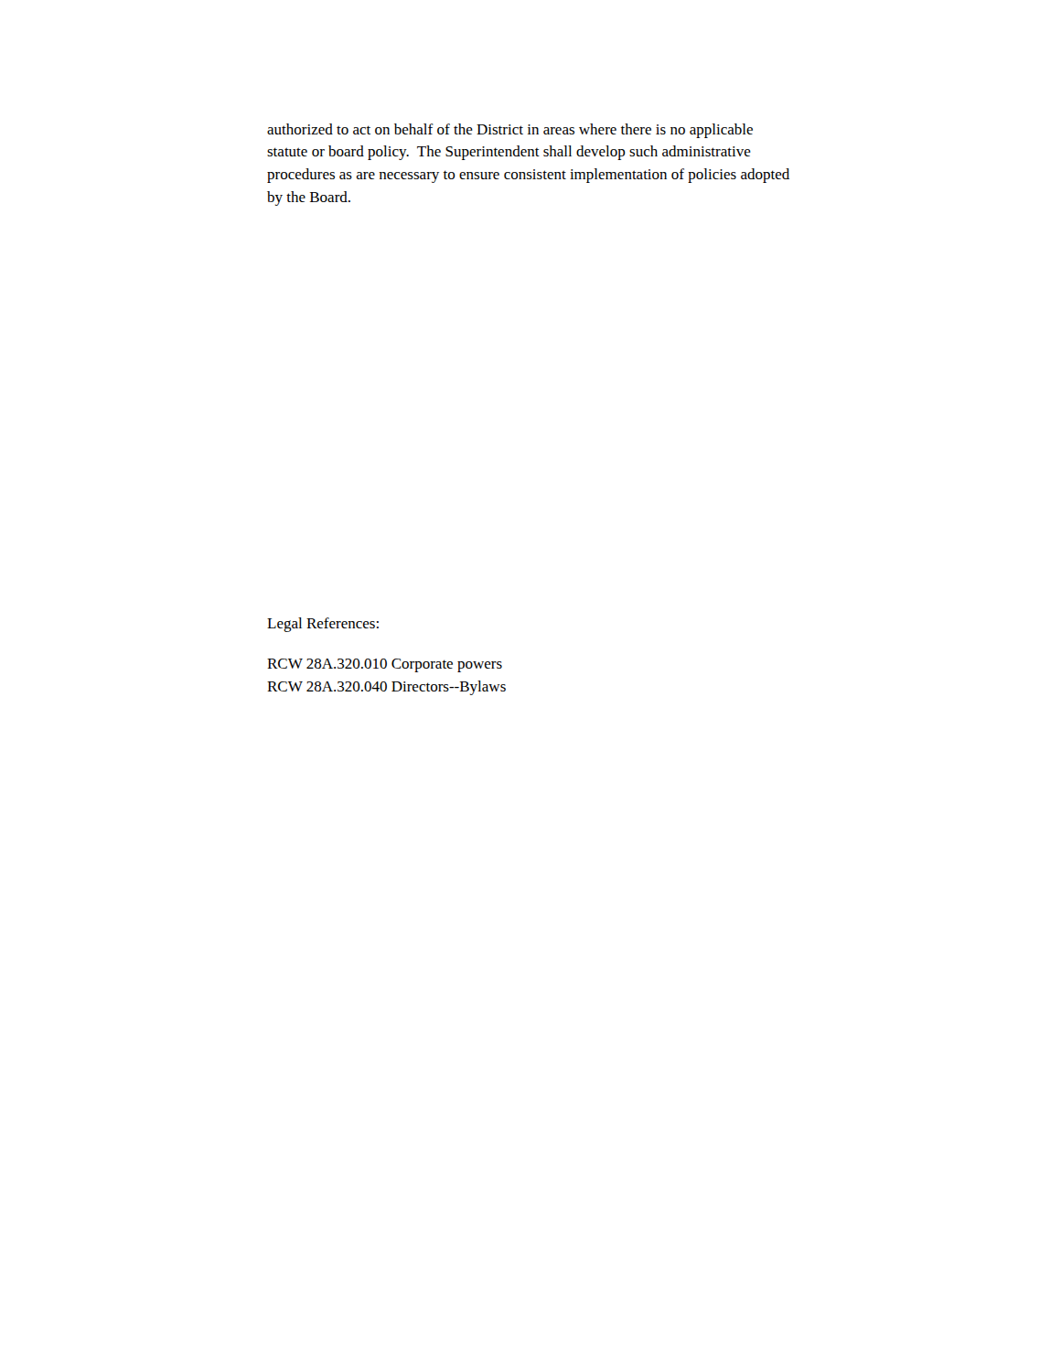authorized to act on behalf of the District in areas where there is no applicable statute or board policy. The Superintendent shall develop such administrative procedures as are necessary to ensure consistent implementation of policies adopted by the Board.
Legal References:
RCW 28A.320.010 Corporate powers
RCW 28A.320.040 Directors--Bylaws